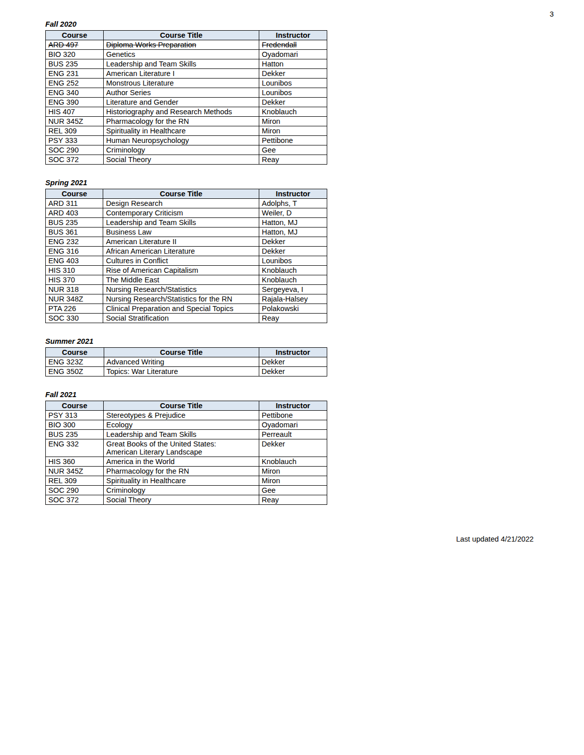3
Fall 2020
| Course | Course Title | Instructor |
| --- | --- | --- |
| ARD 497 | Diploma Works Preparation | Fredendall |
| BIO 320 | Genetics | Oyadomari |
| BUS 235 | Leadership and Team Skills | Hatton |
| ENG 231 | American Literature I | Dekker |
| ENG 252 | Monstrous Literature | Lounibos |
| ENG 340 | Author Series | Lounibos |
| ENG 390 | Literature and Gender | Dekker |
| HIS 407 | Historiography and Research Methods | Knoblauch |
| NUR 345Z | Pharmacology for the RN | Miron |
| REL 309 | Spirituality in Healthcare | Miron |
| PSY 333 | Human Neuropsychology | Pettibone |
| SOC 290 | Criminology | Gee |
| SOC 372 | Social Theory | Reay |
Spring 2021
| Course | Course Title | Instructor |
| --- | --- | --- |
| ARD 311 | Design Research | Adolphs, T |
| ARD 403 | Contemporary Criticism | Weiler, D |
| BUS 235 | Leadership and Team Skills | Hatton, MJ |
| BUS 361 | Business Law | Hatton, MJ |
| ENG 232 | American Literature II | Dekker |
| ENG 316 | African American Literature | Dekker |
| ENG 403 | Cultures in Conflict | Lounibos |
| HIS 310 | Rise of American Capitalism | Knoblauch |
| HIS 370 | The Middle East | Knoblauch |
| NUR 318 | Nursing Research/Statistics | Sergeyeva, I |
| NUR 348Z | Nursing Research/Statistics for the RN | Rajala-Halsey |
| PTA 226 | Clinical Preparation and Special Topics | Polakowski |
| SOC 330 | Social Stratification | Reay |
Summer 2021
| Course | Course Title | Instructor |
| --- | --- | --- |
| ENG 323Z | Advanced Writing | Dekker |
| ENG 350Z | Topics: War Literature | Dekker |
Fall 2021
| Course | Course Title | Instructor |
| --- | --- | --- |
| PSY 313 | Stereotypes & Prejudice | Pettibone |
| BIO 300 | Ecology | Oyadomari |
| BUS 235 | Leadership and Team Skills | Perreault |
| ENG 332 | Great Books of the United States: American Literary Landscape | Dekker |
| HIS 360 | America in the World | Knoblauch |
| NUR 345Z | Pharmacology for the RN | Miron |
| REL 309 | Spirituality in Healthcare | Miron |
| SOC 290 | Criminology | Gee |
| SOC 372 | Social Theory | Reay |
Last updated 4/21/2022